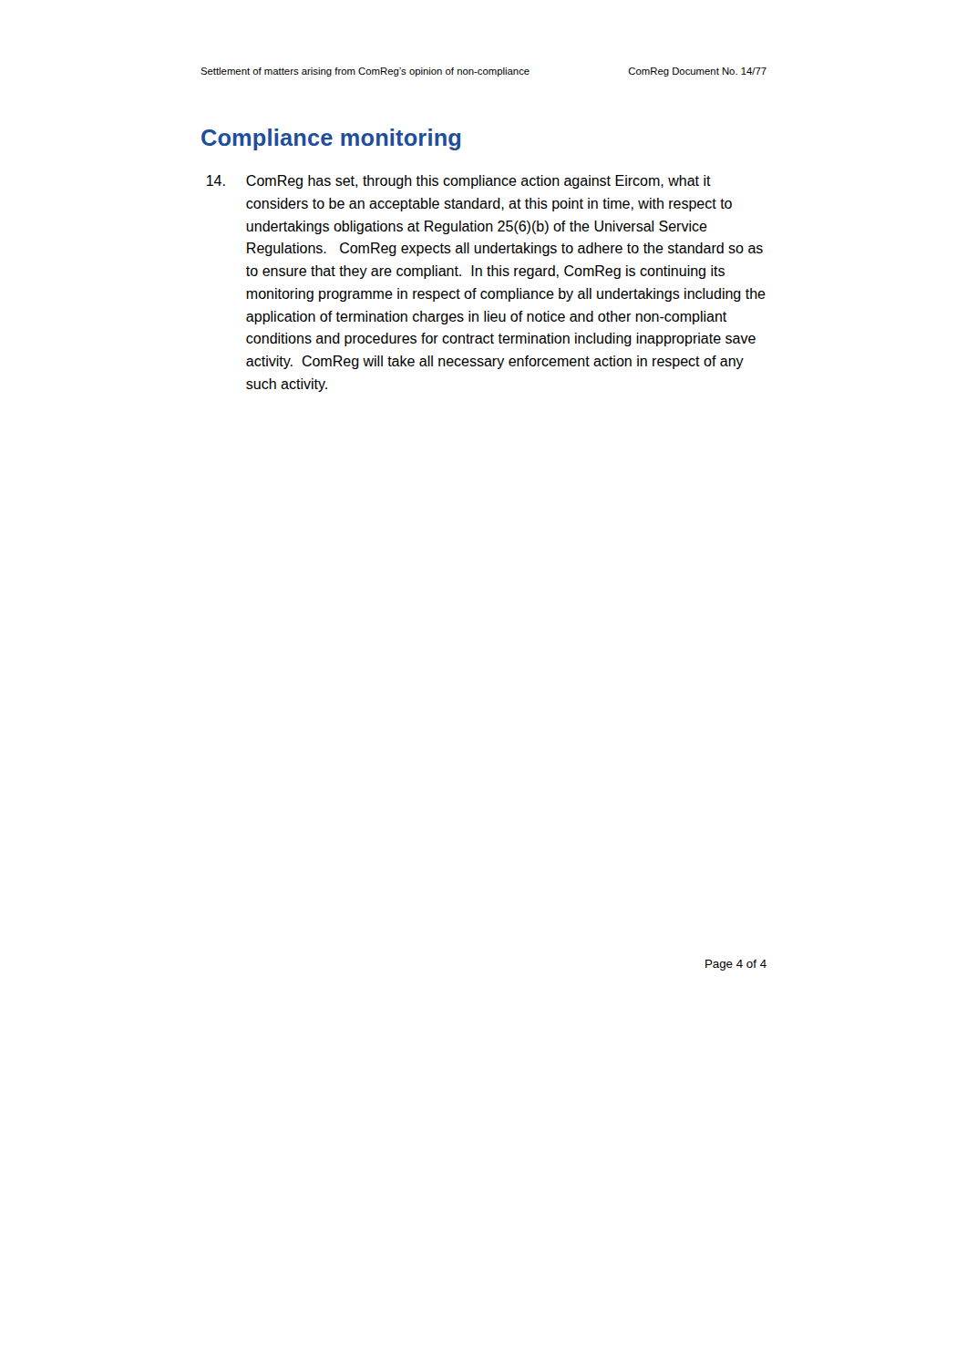Settlement of matters arising from ComReg’s opinion of non-compliance
ComReg Document No. 14/77
Compliance monitoring
14. ComReg has set, through this compliance action against Eircom, what it considers to be an acceptable standard, at this point in time, with respect to undertakings obligations at Regulation 25(6)(b) of the Universal Service Regulations. ComReg expects all undertakings to adhere to the standard so as to ensure that they are compliant. In this regard, ComReg is continuing its monitoring programme in respect of compliance by all undertakings including the application of termination charges in lieu of notice and other non-compliant conditions and procedures for contract termination including inappropriate save activity. ComReg will take all necessary enforcement action in respect of any such activity.
Page 4 of 4